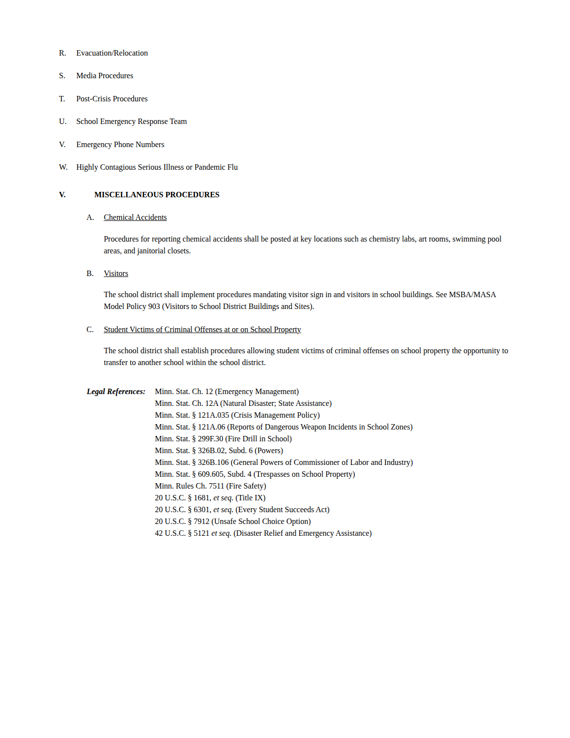R. Evacuation/Relocation
S. Media Procedures
T. Post-Crisis Procedures
U. School Emergency Response Team
V. Emergency Phone Numbers
W. Highly Contagious Serious Illness or Pandemic Flu
V. MISCELLANEOUS PROCEDURES
A. Chemical Accidents
Procedures for reporting chemical accidents shall be posted at key locations such as chemistry labs, art rooms, swimming pool areas, and janitorial closets.
B. Visitors
The school district shall implement procedures mandating visitor sign in and visitors in school buildings. See MSBA/MASA Model Policy 903 (Visitors to School District Buildings and Sites).
C. Student Victims of Criminal Offenses at or on School Property
The school district shall establish procedures allowing student victims of criminal offenses on school property the opportunity to transfer to another school within the school district.
Legal References:
Minn. Stat. Ch. 12 (Emergency Management)
Minn. Stat. Ch. 12A (Natural Disaster; State Assistance)
Minn. Stat. § 121A.035 (Crisis Management Policy)
Minn. Stat. § 121A.06 (Reports of Dangerous Weapon Incidents in School Zones)
Minn. Stat. § 299F.30 (Fire Drill in School)
Minn. Stat. § 326B.02, Subd. 6 (Powers)
Minn. Stat. § 326B.106 (General Powers of Commissioner of Labor and Industry)
Minn. Stat. § 609.605, Subd. 4 (Trespasses on School Property)
Minn. Rules Ch. 7511 (Fire Safety)
20 U.S.C. § 1681, et seq. (Title IX)
20 U.S.C. § 6301, et seq. (Every Student Succeeds Act)
20 U.S.C. § 7912 (Unsafe School Choice Option)
42 U.S.C. § 5121 et seq. (Disaster Relief and Emergency Assistance)